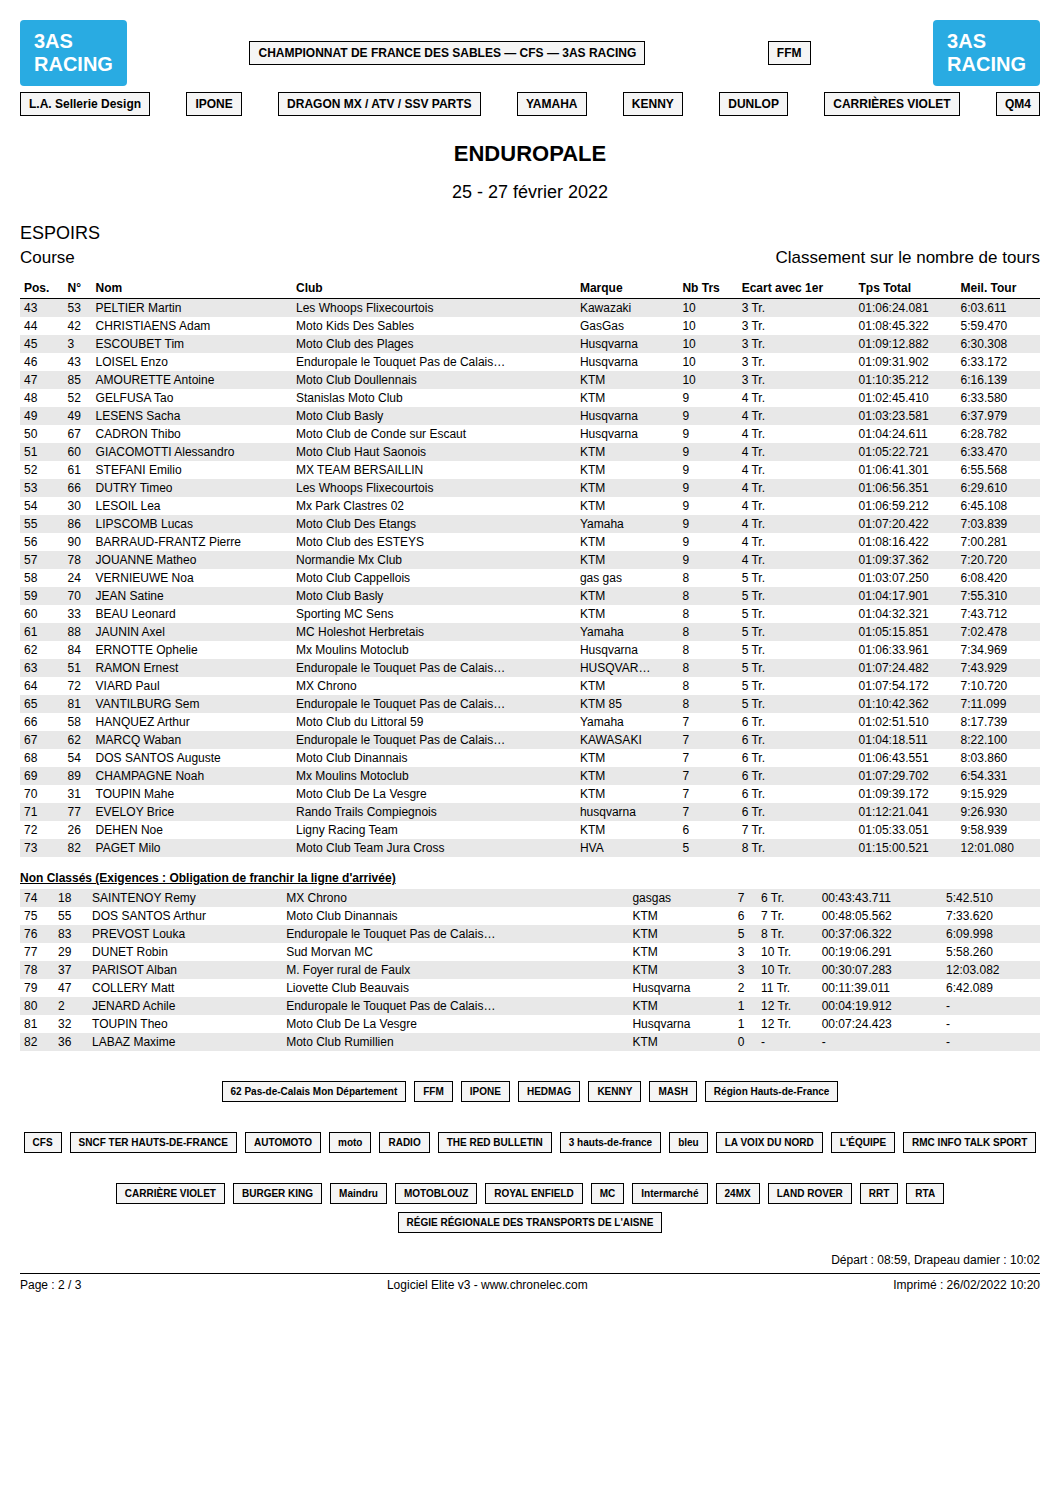3AS
RACING
CHAMPIONNAT DE FRANCE DES SABLES — CFS — 3AS RACING
FFM
3AS
RACING
L.A. Sellerie Design
IPONE
DRAGON MX / ATV / SSV PARTS
YAMAHA
KENNY
DUNLOP
CARRIÈRES VIOLET
QM4
ENDUROPALE
25 - 27 février 2022
ESPOIRS
Course Classement sur le nombre de tours
| Pos. | N° | Nom | Club | Marque | Nb Trs | Ecart avec 1er | Tps Total | Meil. Tour |
| --- | --- | --- | --- | --- | --- | --- | --- | --- |
| 43 | 53 | PELTIER Martin | Les Whoops Flixecourtois | Kawazaki | 10 | 3 Tr. | 01:06:24.081 | 6:03.611 |
| 44 | 42 | CHRISTIAENS Adam | Moto Kids Des Sables | GasGas | 10 | 3 Tr. | 01:08:45.322 | 5:59.470 |
| 45 | 3 | ESCOUBET Tim | Moto Club des Plages | Husqvarna | 10 | 3 Tr. | 01:09:12.882 | 6:30.308 |
| 46 | 43 | LOISEL Enzo | Enduropale le Touquet Pas de Calais… | Husqvarna | 10 | 3 Tr. | 01:09:31.902 | 6:33.172 |
| 47 | 85 | AMOURETTE Antoine | Moto Club Doullennais | KTM | 10 | 3 Tr. | 01:10:35.212 | 6:16.139 |
| 48 | 52 | GELFUSA Tao | Stanislas Moto Club | KTM | 9 | 4 Tr. | 01:02:45.410 | 6:33.580 |
| 49 | 49 | LESENS Sacha | Moto Club Basly | Husqvarna | 9 | 4 Tr. | 01:03:23.581 | 6:37.979 |
| 50 | 67 | CADRON Thibo | Moto Club de Conde sur Escaut | Husqvarna | 9 | 4 Tr. | 01:04:24.611 | 6:28.782 |
| 51 | 60 | GIACOMOTTI Alessandro | Moto Club Haut Saonois | KTM | 9 | 4 Tr. | 01:05:22.721 | 6:33.470 |
| 52 | 61 | STEFANI Emilio | MX TEAM BERSAILLIN | KTM | 9 | 4 Tr. | 01:06:41.301 | 6:55.568 |
| 53 | 66 | DUTRY Timeo | Les Whoops Flixecourtois | KTM | 9 | 4 Tr. | 01:06:56.351 | 6:29.610 |
| 54 | 30 | LESOIL Lea | Mx Park Clastres 02 | KTM | 9 | 4 Tr. | 01:06:59.212 | 6:45.108 |
| 55 | 86 | LIPSCOMB Lucas | Moto Club Des Etangs | Yamaha | 9 | 4 Tr. | 01:07:20.422 | 7:03.839 |
| 56 | 90 | BARRAUD-FRANTZ Pierre | Moto Club des ESTEYS | KTM | 9 | 4 Tr. | 01:08:16.422 | 7:00.281 |
| 57 | 78 | JOUANNE Matheo | Normandie Mx Club | KTM | 9 | 4 Tr. | 01:09:37.362 | 7:20.720 |
| 58 | 24 | VERNIEUWE Noa | Moto Club Cappellois | gas gas | 8 | 5 Tr. | 01:03:07.250 | 6:08.420 |
| 59 | 70 | JEAN Satine | Moto Club Basly | KTM | 8 | 5 Tr. | 01:04:17.901 | 7:55.310 |
| 60 | 33 | BEAU Leonard | Sporting MC Sens | KTM | 8 | 5 Tr. | 01:04:32.321 | 7:43.712 |
| 61 | 88 | JAUNIN Axel | MC Holeshot Herbretais | Yamaha | 8 | 5 Tr. | 01:05:15.851 | 7:02.478 |
| 62 | 84 | ERNOTTE Ophelie | Mx Moulins Motoclub | Husqvarna | 8 | 5 Tr. | 01:06:33.961 | 7:34.969 |
| 63 | 51 | RAMON Ernest | Enduropale le Touquet Pas de Calais… | HUSQVAR… | 8 | 5 Tr. | 01:07:24.482 | 7:43.929 |
| 64 | 72 | VIARD Paul | MX Chrono | KTM | 8 | 5 Tr. | 01:07:54.172 | 7:10.720 |
| 65 | 81 | VANTILBURG Sem | Enduropale le Touquet Pas de Calais… | KTM 85 | 8 | 5 Tr. | 01:10:42.362 | 7:11.099 |
| 66 | 58 | HANQUEZ Arthur | Moto Club du Littoral 59 | Yamaha | 7 | 6 Tr. | 01:02:51.510 | 8:17.739 |
| 67 | 62 | MARCQ Waban | Enduropale le Touquet Pas de Calais… | KAWASAKI | 7 | 6 Tr. | 01:04:18.511 | 8:22.100 |
| 68 | 54 | DOS SANTOS Auguste | Moto Club Dinannais | KTM | 7 | 6 Tr. | 01:06:43.551 | 8:03.860 |
| 69 | 89 | CHAMPAGNE Noah | Mx Moulins Motoclub | KTM | 7 | 6 Tr. | 01:07:29.702 | 6:54.331 |
| 70 | 31 | TOUPIN Mahe | Moto Club De La Vesgre | KTM | 7 | 6 Tr. | 01:09:39.172 | 9:15.929 |
| 71 | 77 | EVELOY Brice | Rando Trails Compiegnois | husqvarna | 7 | 6 Tr. | 01:12:21.041 | 9:26.930 |
| 72 | 26 | DEHEN Noe | Ligny Racing Team | KTM | 6 | 7 Tr. | 01:05:33.051 | 9:58.939 |
| 73 | 82 | PAGET Milo | Moto Club Team Jura Cross | HVA | 5 | 8 Tr. | 01:15:00.521 | 12:01.080 |
Non Classés (Exigences : Obligation de franchir la ligne d'arrivée)
| 74 | 18 | SAINTENOY Remy | MX Chrono | gasgas | 7 | 6 Tr. | 00:43:43.711 | 5:42.510 |
| 75 | 55 | DOS SANTOS Arthur | Moto Club Dinannais | KTM | 6 | 7 Tr. | 00:48:05.562 | 7:33.620 |
| 76 | 83 | PREVOST Louka | Enduropale le Touquet Pas de Calais… | KTM | 5 | 8 Tr. | 00:37:06.322 | 6:09.998 |
| 77 | 29 | DUNET Robin | Sud Morvan MC | KTM | 3 | 10 Tr. | 00:19:06.291 | 5:58.260 |
| 78 | 37 | PARISOT Alban | M. Foyer rural de Faulx | KTM | 3 | 10 Tr. | 00:30:07.283 | 12:03.082 |
| 79 | 47 | COLLERY Matt | Liovette Club Beauvais | Husqvarna | 2 | 11 Tr. | 00:11:39.011 | 6:42.089 |
| 80 | 2 | JENARD Achile | Enduropale le Touquet Pas de Calais… | KTM | 1 | 12 Tr. | 00:04:19.912 | - |
| 81 | 32 | TOUPIN Theo | Moto Club De La Vesgre | Husqvarna | 1 | 12 Tr. | 00:07:24.423 | - |
| 82 | 36 | LABAZ Maxime | Moto Club Rumillien | KTM | 0 | - | - | - |
62 Pas-de-Calais Mon Département
FFM
IPONE
HEDMAG
KENNY
MASH
Région Hauts-de-France
CFS
SNCF TER HAUTS-DE-FRANCE
AUTOMOTO
moto
RADIO
THE RED BULLETIN
3 hauts-de-france
bleu
LA VOIX DU NORD
L'ÉQUIPE
RMC INFO TALK SPORT
CARRIÈRE VIOLET
BURGER KING
Maindru
MOTOBLOUZ
ROYAL ENFIELD
MC
Intermarché
24MX
LAND ROVER
RRT
RTA
RÉGIE RÉGIONALE DES TRANSPORTS DE L'AISNE
Départ : 08:59, Drapeau damier : 10:02
Page : 2 / 3 Logiciel Elite v3 - www.chronelec.com Imprimé : 26/02/2022 10:20